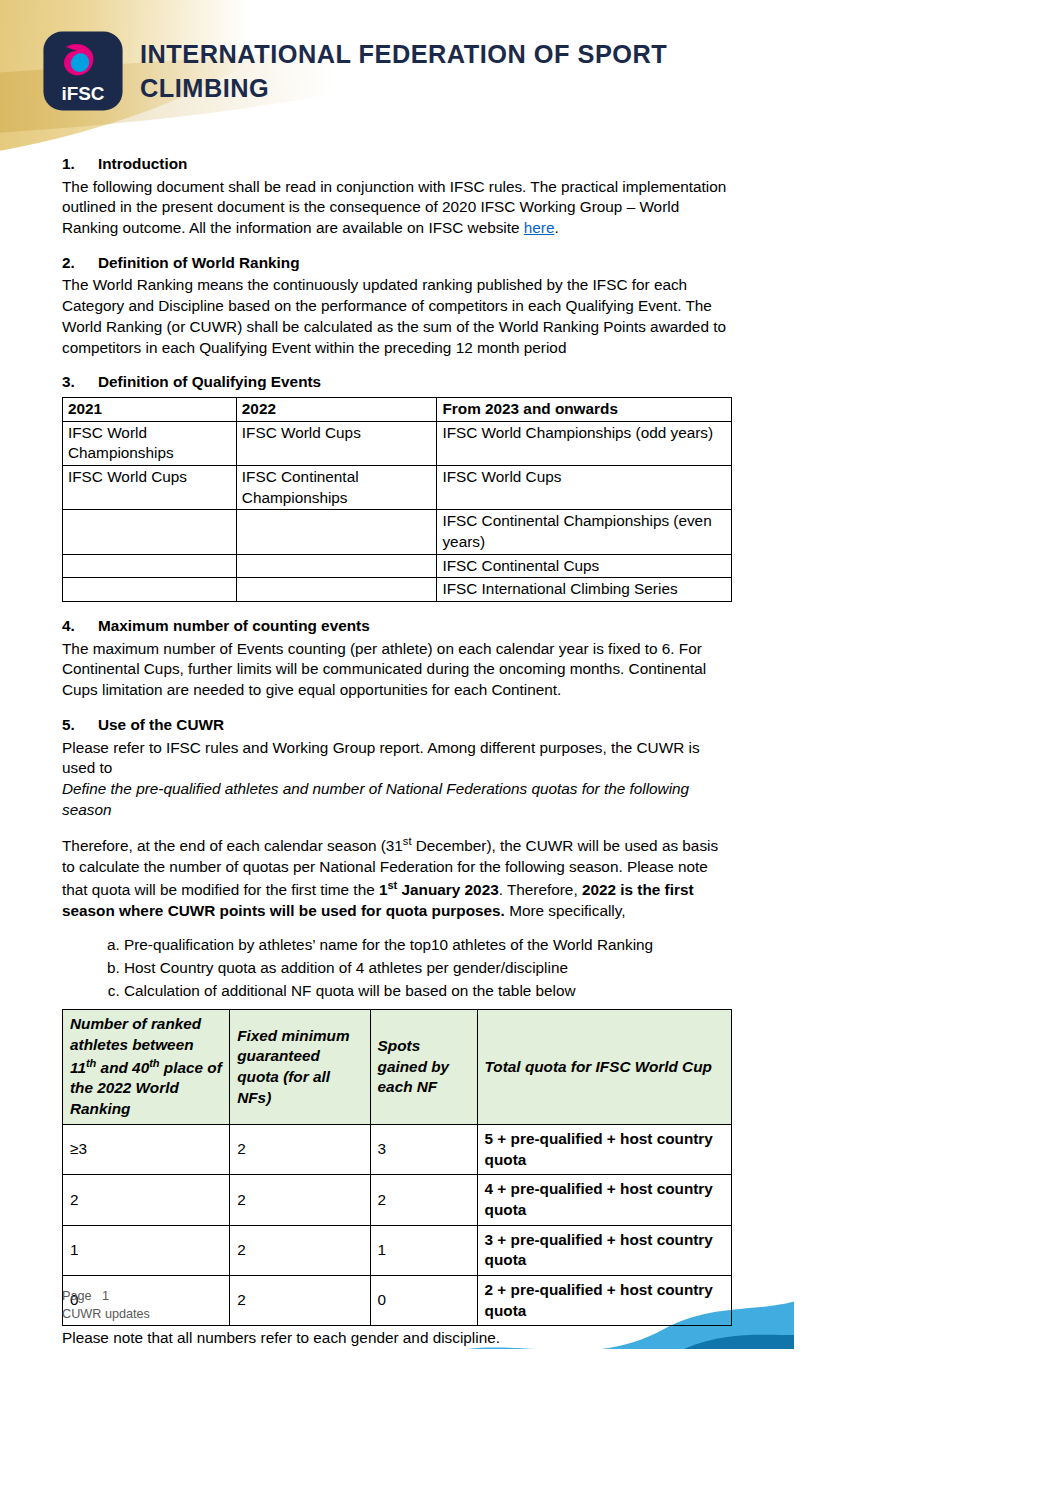iFSC
International Federation of Sport Climbing
1. Introduction
The following document shall be read in conjunction with IFSC rules. The practical implementation outlined in the present document is the consequence of 2020 IFSC Working Group – World Ranking outcome. All the information are available on IFSC website here.
2. Definition of World Ranking
The World Ranking means the continuously updated ranking published by the IFSC for each Category and Discipline based on the performance of competitors in each Qualifying Event. The World Ranking (or CUWR) shall be calculated as the sum of the World Ranking Points awarded to competitors in each Qualifying Event within the preceding 12 month period
3. Definition of Qualifying Events
| 2021 | 2022 | From 2023 and onwards |
| --- | --- | --- |
| IFSC World Championships | IFSC World Cups | IFSC World Championships (odd years) |
| IFSC World Cups | IFSC Continental Championships | IFSC World Cups |
| | | IFSC Continental Championships (even years) |
| | | IFSC Continental Cups |
| | | IFSC International Climbing Series |
4. Maximum number of counting events
The maximum number of Events counting (per athlete) on each calendar year is fixed to 6. For Continental Cups, further limits will be communicated during the oncoming months. Continental Cups limitation are needed to give equal opportunities for each Continent.
5. Use of the CUWR
Please refer to IFSC rules and Working Group report. Among different purposes, the CUWR is used to
Define the pre-qualified athletes and number of National Federations quotas for the following season
Therefore, at the end of each calendar season (31st December), the CUWR will be used as basis to calculate the number of quotas per National Federation for the following season. Please note that quota will be modified for the first time the 1st January 2023. Therefore, 2022 is the first season where CUWR points will be used for quota purposes. More specifically,
Pre-qualification by athletes’ name for the top10 athletes of the World Ranking
Host Country quota as addition of 4 athletes per gender/discipline
Calculation of additional NF quota will be based on the table below
| Number of ranked athletes between 11 th and 40 th place of the 2022 World Ranking | Fixed minimum guaranteed quota (for all NFs) | Spots gained by each NF | Total quota for IFSC World Cup |
| --- | --- | --- | --- |
| ≥3 | 2 | 3 | 5 + pre-qualified + host country quota |
| 2 | 2 | 2 | 4 + pre-qualified + host country quota |
| 1 | 2 | 1 | 3 + pre-qualified + host country quota |
| 0 | 2 | 0 | 2 + pre-qualified + host country quota |
Please note that all numbers refer to each gender and discipline.
Page 1
CUWR updates